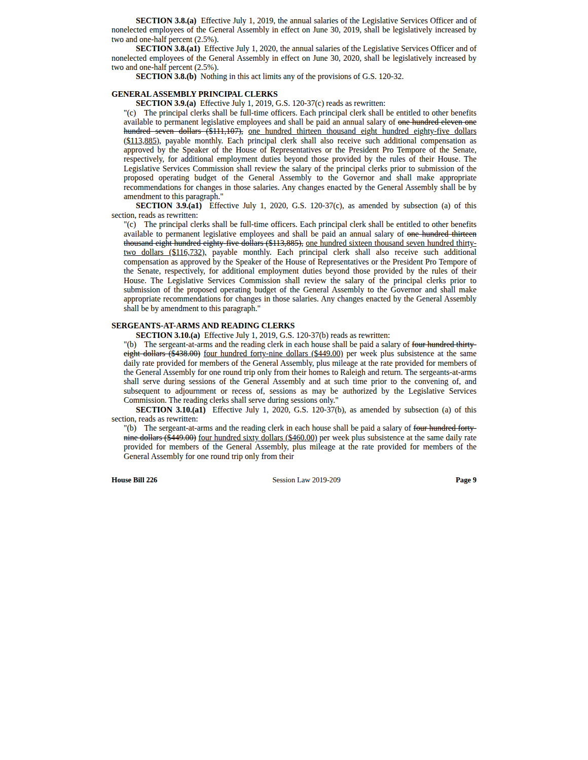SECTION 3.8.(a) Effective July 1, 2019, the annual salaries of the Legislative Services Officer and of nonelected employees of the General Assembly in effect on June 30, 2019, shall be legislatively increased by two and one-half percent (2.5%).
SECTION 3.8.(a1) Effective July 1, 2020, the annual salaries of the Legislative Services Officer and of nonelected employees of the General Assembly in effect on June 30, 2020, shall be legislatively increased by two and one-half percent (2.5%).
SECTION 3.8.(b) Nothing in this act limits any of the provisions of G.S. 120-32.
General Assembly Principal Clerks
SECTION 3.9.(a) Effective July 1, 2019, G.S. 120-37(c) reads as rewritten:
"(c) The principal clerks shall be full-time officers. Each principal clerk shall be entitled to other benefits available to permanent legislative employees and shall be paid an annual salary of one hundred eleven one hundred seven dollars ($111,107), one hundred thirteen thousand eight hundred eighty-five dollars ($113,885), payable monthly. Each principal clerk shall also receive such additional compensation as approved by the Speaker of the House of Representatives or the President Pro Tempore of the Senate, respectively, for additional employment duties beyond those provided by the rules of their House. The Legislative Services Commission shall review the salary of the principal clerks prior to submission of the proposed operating budget of the General Assembly to the Governor and shall make appropriate recommendations for changes in those salaries. Any changes enacted by the General Assembly shall be by amendment to this paragraph."
SECTION 3.9.(a1) Effective July 1, 2020, G.S. 120-37(c), as amended by subsection (a) of this section, reads as rewritten:
"(c) The principal clerks shall be full-time officers. Each principal clerk shall be entitled to other benefits available to permanent legislative employees and shall be paid an annual salary of one hundred thirteen thousand eight hundred eighty-five dollars ($113,885), one hundred sixteen thousand seven hundred thirty-two dollars ($116,732), payable monthly. Each principal clerk shall also receive such additional compensation as approved by the Speaker of the House of Representatives or the President Pro Tempore of the Senate, respectively, for additional employment duties beyond those provided by the rules of their House. The Legislative Services Commission shall review the salary of the principal clerks prior to submission of the proposed operating budget of the General Assembly to the Governor and shall make appropriate recommendations for changes in those salaries. Any changes enacted by the General Assembly shall be by amendment to this paragraph."
Sergeants-at-Arms and Reading Clerks
SECTION 3.10.(a) Effective July 1, 2019, G.S. 120-37(b) reads as rewritten:
"(b) The sergeant-at-arms and the reading clerk in each house shall be paid a salary of four hundred thirty-eight dollars ($438.00) four hundred forty-nine dollars ($449.00) per week plus subsistence at the same daily rate provided for members of the General Assembly, plus mileage at the rate provided for members of the General Assembly for one round trip only from their homes to Raleigh and return. The sergeants-at-arms shall serve during sessions of the General Assembly and at such time prior to the convening of, and subsequent to adjournment or recess of, sessions as may be authorized by the Legislative Services Commission. The reading clerks shall serve during sessions only."
SECTION 3.10.(a1) Effective July 1, 2020, G.S. 120-37(b), as amended by subsection (a) of this section, reads as rewritten:
"(b) The sergeant-at-arms and the reading clerk in each house shall be paid a salary of four hundred forty-nine dollars ($449.00) four hundred sixty dollars ($460.00) per week plus subsistence at the same daily rate provided for members of the General Assembly, plus mileage at the rate provided for members of the General Assembly for one round trip only from their
House Bill 226 Session Law 2019-209 Page 9